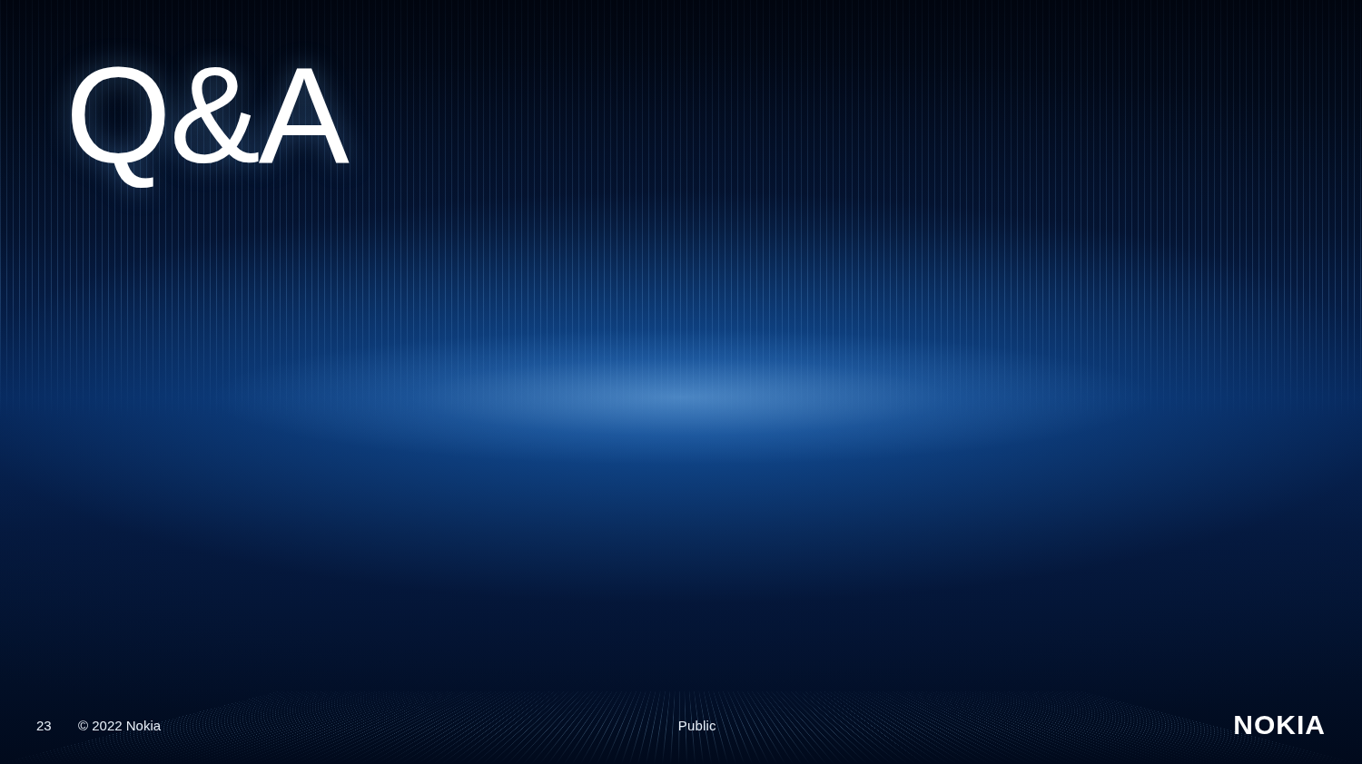Q&A
23 © 2022 Nokia
Public
NOKIA